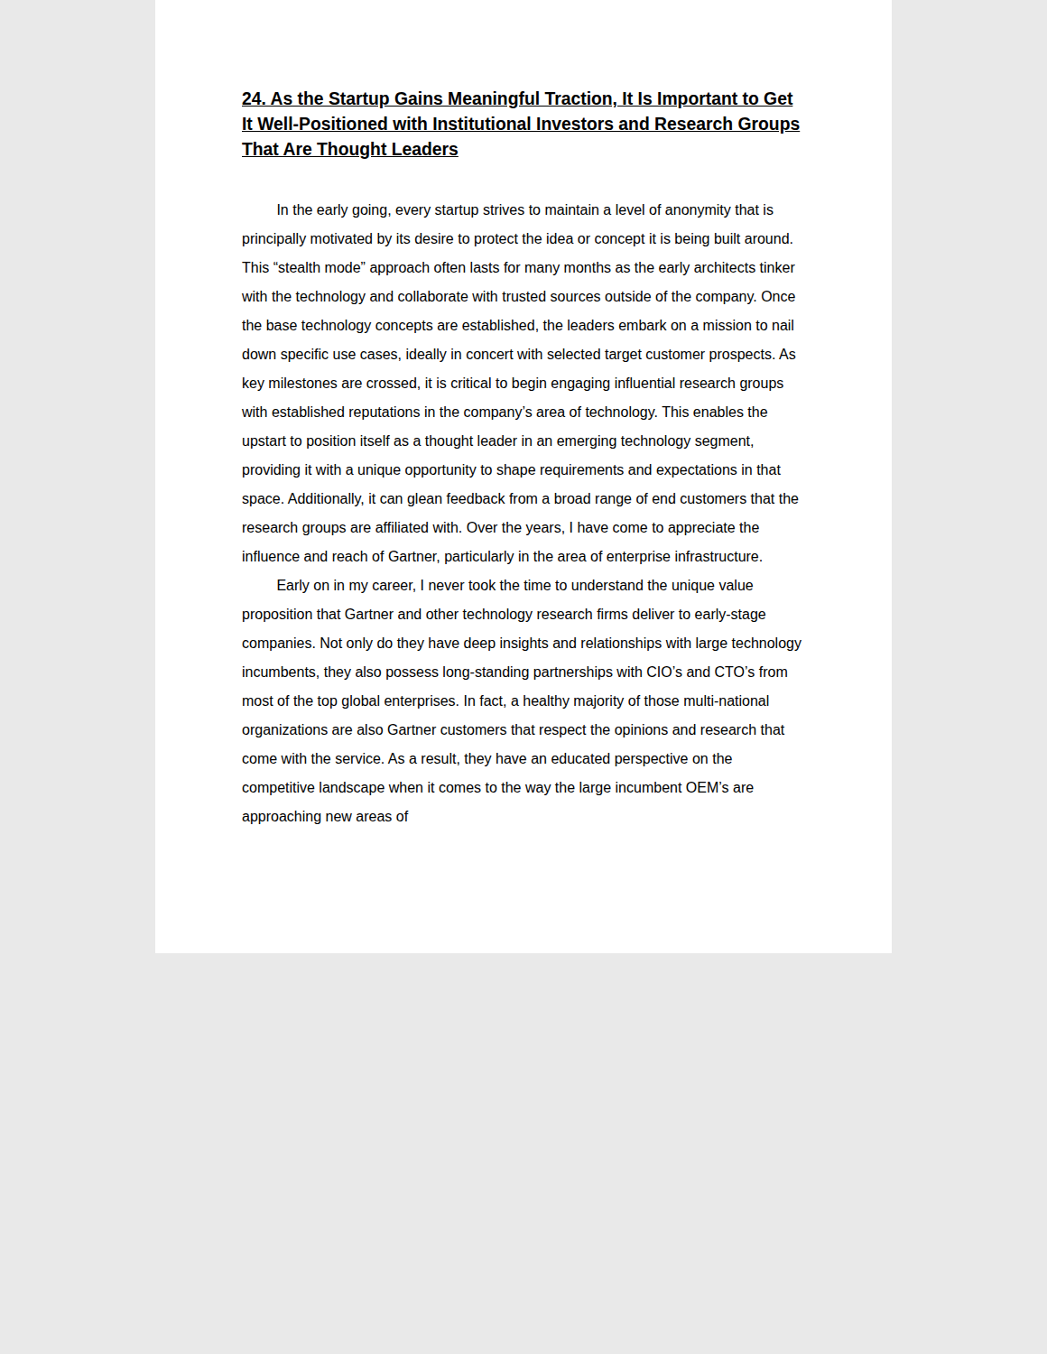24. As the Startup Gains Meaningful Traction, It Is Important to Get It Well-Positioned with Institutional Investors and Research Groups That Are Thought Leaders
In the early going, every startup strives to maintain a level of anonymity that is principally motivated by its desire to protect the idea or concept it is being built around. This “stealth mode” approach often lasts for many months as the early architects tinker with the technology and collaborate with trusted sources outside of the company. Once the base technology concepts are established, the leaders embark on a mission to nail down specific use cases, ideally in concert with selected target customer prospects. As key milestones are crossed, it is critical to begin engaging influential research groups with established reputations in the company’s area of technology. This enables the upstart to position itself as a thought leader in an emerging technology segment, providing it with a unique opportunity to shape requirements and expectations in that space. Additionally, it can glean feedback from a broad range of end customers that the research groups are affiliated with. Over the years, I have come to appreciate the influence and reach of Gartner, particularly in the area of enterprise infrastructure.
Early on in my career, I never took the time to understand the unique value proposition that Gartner and other technology research firms deliver to early-stage companies. Not only do they have deep insights and relationships with large technology incumbents, they also possess long-standing partnerships with CIO’s and CTO’s from most of the top global enterprises. In fact, a healthy majority of those multi-national organizations are also Gartner customers that respect the opinions and research that come with the service. As a result, they have an educated perspective on the competitive landscape when it comes to the way the large incumbent OEM’s are approaching new areas of